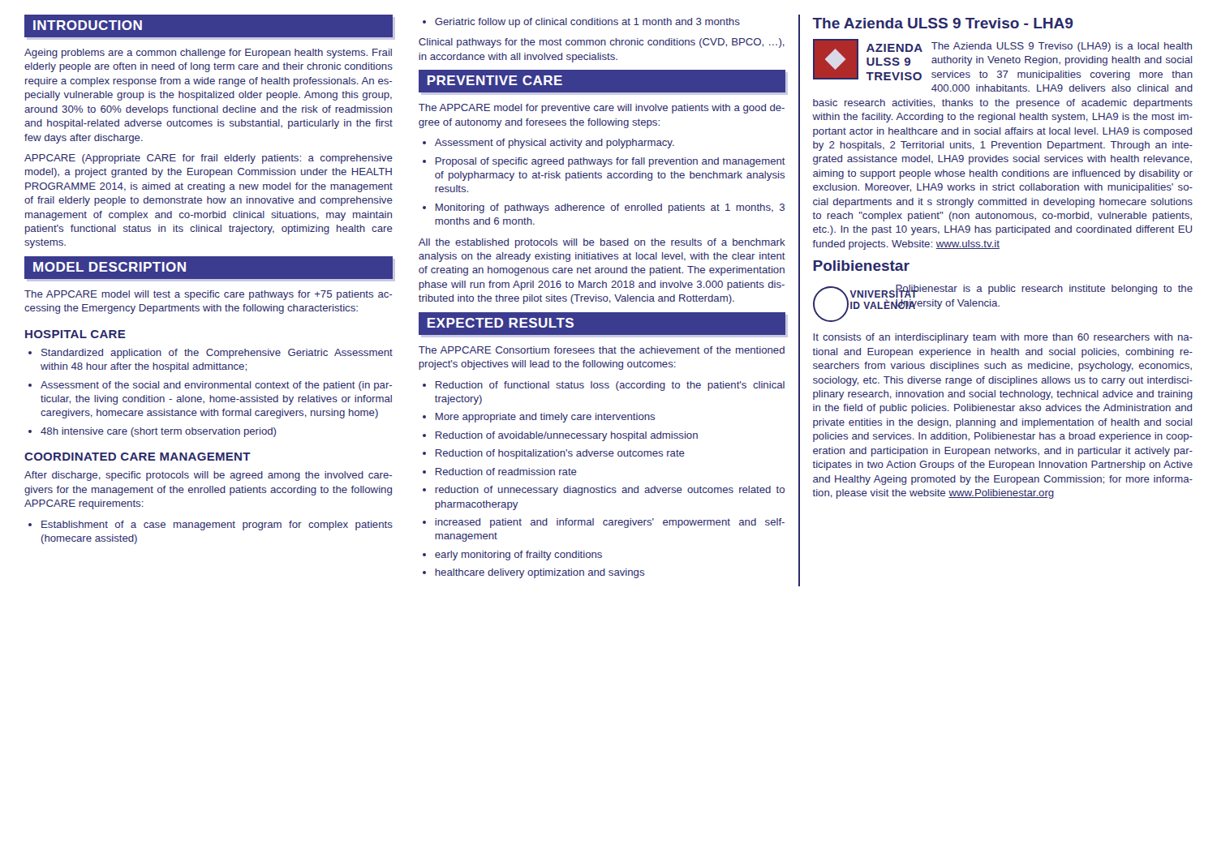Introduction
Ageing problems are a common challenge for European health systems. Frail elderly people are often in need of long term care and their chronic conditions require a complex response from a wide range of health professionals. An especially vulnerable group is the hospitalized older people. Among this group, around 30% to 60% develops functional decline and the risk of readmission and hospital-related adverse outcomes is substantial, particularly in the first few days after discharge.
APPCARE (Appropriate CARE for frail elderly patients: a comprehensive model), a project granted by the European Commission under the HEALTH PROGRAMME 2014, is aimed at creating a new model for the management of frail elderly people to demonstrate how an innovative and comprehensive management of complex and co-morbid clinical situations, may maintain patient's functional status in its clinical trajectory, optimizing health care systems.
Model description
The APPCARE model will test a specific care pathways for +75 patients accessing the Emergency Departments with the following characteristics:
Hospital care
Standardized application of the Comprehensive Geriatric Assessment within 48 hour after the hospital admittance;
Assessment of the social and environmental context of the patient (in particular, the living condition - alone, home-assisted by relatives or informal caregivers, homecare assistance with formal caregivers, nursing home)
48h intensive care (short term observation period)
Coordinated care management
After discharge, specific protocols will be agreed among the involved caregivers for the management of the enrolled patients according to the following APPCARE requirements:
Establishment of a case management program for complex patients (homecare assisted)
Geriatric follow up of clinical conditions at 1 month and 3 months
Clinical pathways for the most common chronic conditions (CVD, BPCO, …), in accordance with all involved specialists.
Preventive care
The APPCARE model for preventive care will involve patients with a good degree of autonomy and foresees the following steps:
Assessment of physical activity and polypharmacy.
Proposal of specific agreed pathways for fall prevention and management of polypharmacy to at-risk patients according to the benchmark analysis results.
Monitoring of pathways adherence of enrolled patients at 1 months, 3 months and 6 month.
All the established protocols will be based on the results of a benchmark analysis on the already existing initiatives at local level, with the clear intent of creating an homogenous care net around the patient. The experimentation phase will run from April 2016 to March 2018 and involve 3.000 patients distributed into the three pilot sites (Treviso, Valencia and Rotterdam).
Expected results
The APPCARE Consortium foresees that the achievement of the mentioned project's objectives will lead to the following outcomes:
Reduction of functional status loss (according to the patient's clinical trajectory)
More appropriate and timely care interventions
Reduction of avoidable/unnecessary hospital admission
Reduction of hospitalization's adverse outcomes rate
Reduction of readmission rate
reduction of unnecessary diagnostics and adverse outcomes related to pharmacotherapy
increased patient and informal caregivers' empowerment and self-management
early monitoring of frailty conditions
healthcare delivery optimization and savings
The Azienda ULSS 9 Treviso - LHA9
AZIENDA
ULSS 9
TREVISO
The Azienda ULSS 9 Treviso (LHA9) is a local health authority in Veneto Region, providing health and social services to 37 municipalities covering more than 400.000 inhabitants. LHA9 delivers also clinical and basic research activities, thanks to the presence of academic departments within the facility. According to the regional health system, LHA9 is the most important actor in healthcare and in social affairs at local level. LHA9 is composed by 2 hospitals, 2 Territorial units, 1 Prevention Department. Through an integrated assistance model, LHA9 provides social services with health relevance, aiming to support people whose health conditions are influenced by disability or exclusion. Moreover, LHA9 works in strict collaboration with municipalities' social departments and it s strongly committed in developing homecare solutions to reach "complex patient" (non autonomous, co-morbid, vulnerable patients, etc.). In the past 10 years, LHA9 has participated and coordinated different EU funded projects. Website: www.ulss.tv.it
Polibienestar
VNIVERSITAT
ID VALÈNCIA
Polibienestar is a public research institute belonging to the University of Valencia.
It consists of an interdisciplinary team with more than 60 researchers with national and European experience in health and social policies, combining researchers from various disciplines such as medicine, psychology, economics, sociology, etc. This diverse range of disciplines allows us to carry out interdisciplinary research, innovation and social technology, technical advice and training in the field of public policies. Polibienestar akso advices the Administration and private entities in the design, planning and implementation of health and social policies and services. In addition, Polibienestar has a broad experience in cooperation and participation in European networks, and in particular it actively participates in two Action Groups of the European Innovation Partnership on Active and Healthy Ageing promoted by the European Commission; for more information, please visit the website www.Polibienestar.org